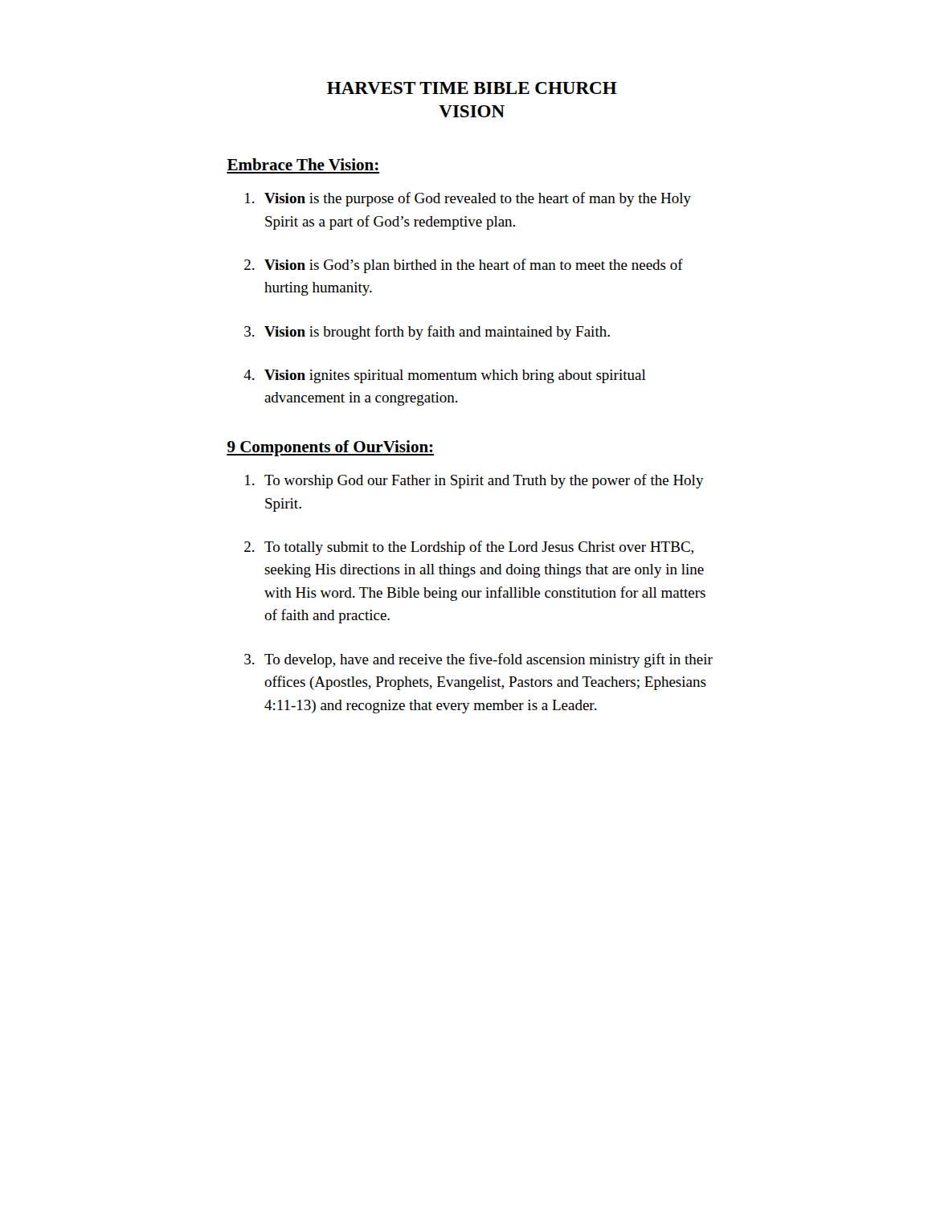HARVEST TIME BIBLE CHURCHVISION
Embrace The Vision:
Vision is the purpose of God revealed to the heart of man by the Holy Spirit as a part of God’s redemptive plan.
Vision is God’s plan birthed in the heart of man to meet the needs of hurting humanity.
Vision is brought forth by faith and maintained by Faith.
Vision ignites spiritual momentum which bring about spiritual advancement in a congregation.
9 Components of OurVision:
To worship God our Father in Spirit and Truth by the power of the Holy Spirit.
To totally submit to the Lordship of the Lord Jesus Christ over HTBC, seeking His directions in all things and doing things that are only in line with His word. The Bible being our infallible constitution for all matters of faith and practice.
To develop, have and receive the five-fold ascension ministry gift in their offices (Apostles, Prophets, Evangelist, Pastors and Teachers; Ephesians 4:11-13) and recognize that every member is a Leader.